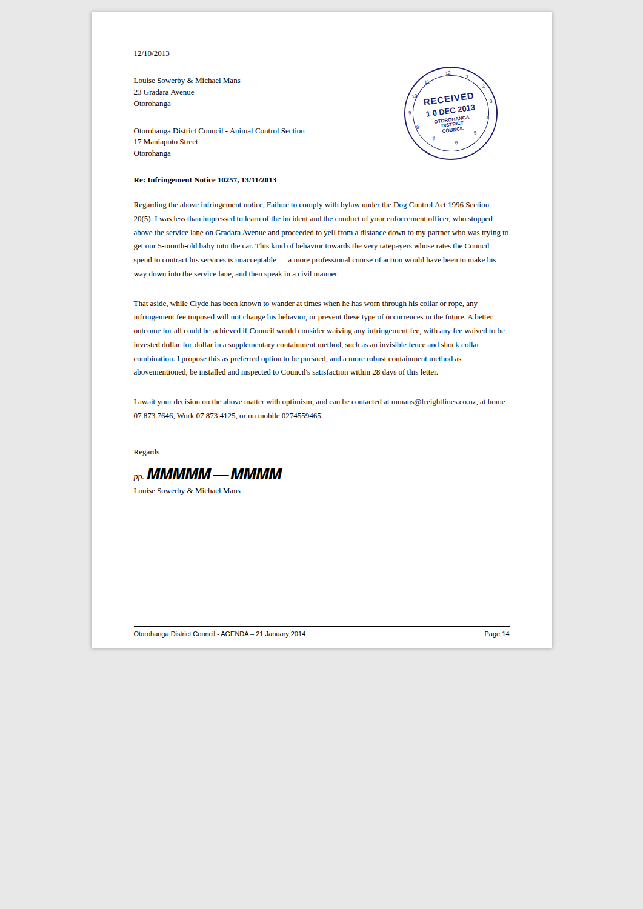RECEIVED
1 0 DEC 2013
OTOROHANGA
DISTRICT
COUNCIL
12 1 2 3 4 5 6 7 8 9 10 11
12/10/2013
Louise Sowerby & Michael Mans
23 Gradara Avenue
Otorohanga
Otorohanga District Council - Animal Control Section
17 Maniapoto Street
Otorohanga
Re: Infringement Notice 10257, 13/11/2013
Regarding the above infringement notice, Failure to comply with bylaw under the Dog Control Act 1996 Section 20(5). I was less than impressed to learn of the incident and the conduct of your enforcement officer, who stopped above the service lane on Gradara Avenue and proceeded to yell from a distance down to my partner who was trying to get our 5-month-old baby into the car. This kind of behavior towards the very ratepayers whose rates the Council spend to contract his services is unacceptable — a more professional course of action would have been to make his way down into the service lane, and then speak in a civil manner.
That aside, while Clyde has been known to wander at times when he has worn through his collar or rope, any infringement fee imposed will not change his behavior, or prevent these type of occurrences in the future. A better outcome for all could be achieved if Council would consider waiving any infringement fee, with any fee waived to be invested dollar-for-dollar in a supplementary containment method, such as an invisible fence and shock collar combination. I propose this as preferred option to be pursued, and a more robust containment method as abovementioned, be installed and inspected to Council's satisfaction within 28 days of this letter.
I await your decision on the above matter with optimism, and can be contacted at mmans@freightlines.co.nz, at home 07 873 7646, Work 07 873 4125, or on mobile 0274559465.
Regards
pp. 𝑴𝑴𝑴𝑴𝑴 — 𝑴𝑴𝑴𝑴
Louise Sowerby & Michael Mans
Otorohanga District Council - AGENDA – 21 January 2014 Page 14